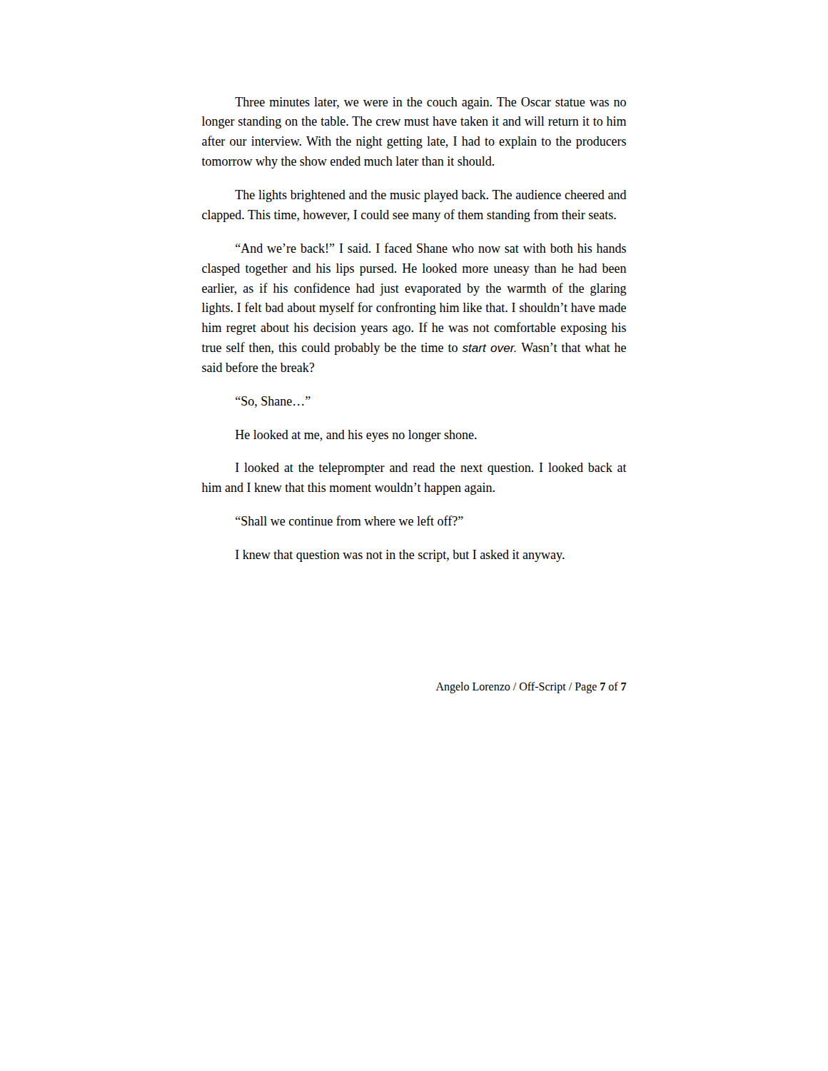Three minutes later, we were in the couch again. The Oscar statue was no longer standing on the table. The crew must have taken it and will return it to him after our interview. With the night getting late, I had to explain to the producers tomorrow why the show ended much later than it should.
The lights brightened and the music played back. The audience cheered and clapped. This time, however, I could see many of them standing from their seats.
“And we’re back!” I said. I faced Shane who now sat with both his hands clasped together and his lips pursed. He looked more uneasy than he had been earlier, as if his confidence had just evaporated by the warmth of the glaring lights. I felt bad about myself for confronting him like that. I shouldn’t have made him regret about his decision years ago. If he was not comfortable exposing his true self then, this could probably be the time to start over. Wasn’t that what he said before the break?
“So, Shane…”
He looked at me, and his eyes no longer shone.
I looked at the teleprompter and read the next question. I looked back at him and I knew that this moment wouldn’t happen again.
“Shall we continue from where we left off?”
I knew that question was not in the script, but I asked it anyway.
Angelo Lorenzo / Off-Script / Page 7 of 7